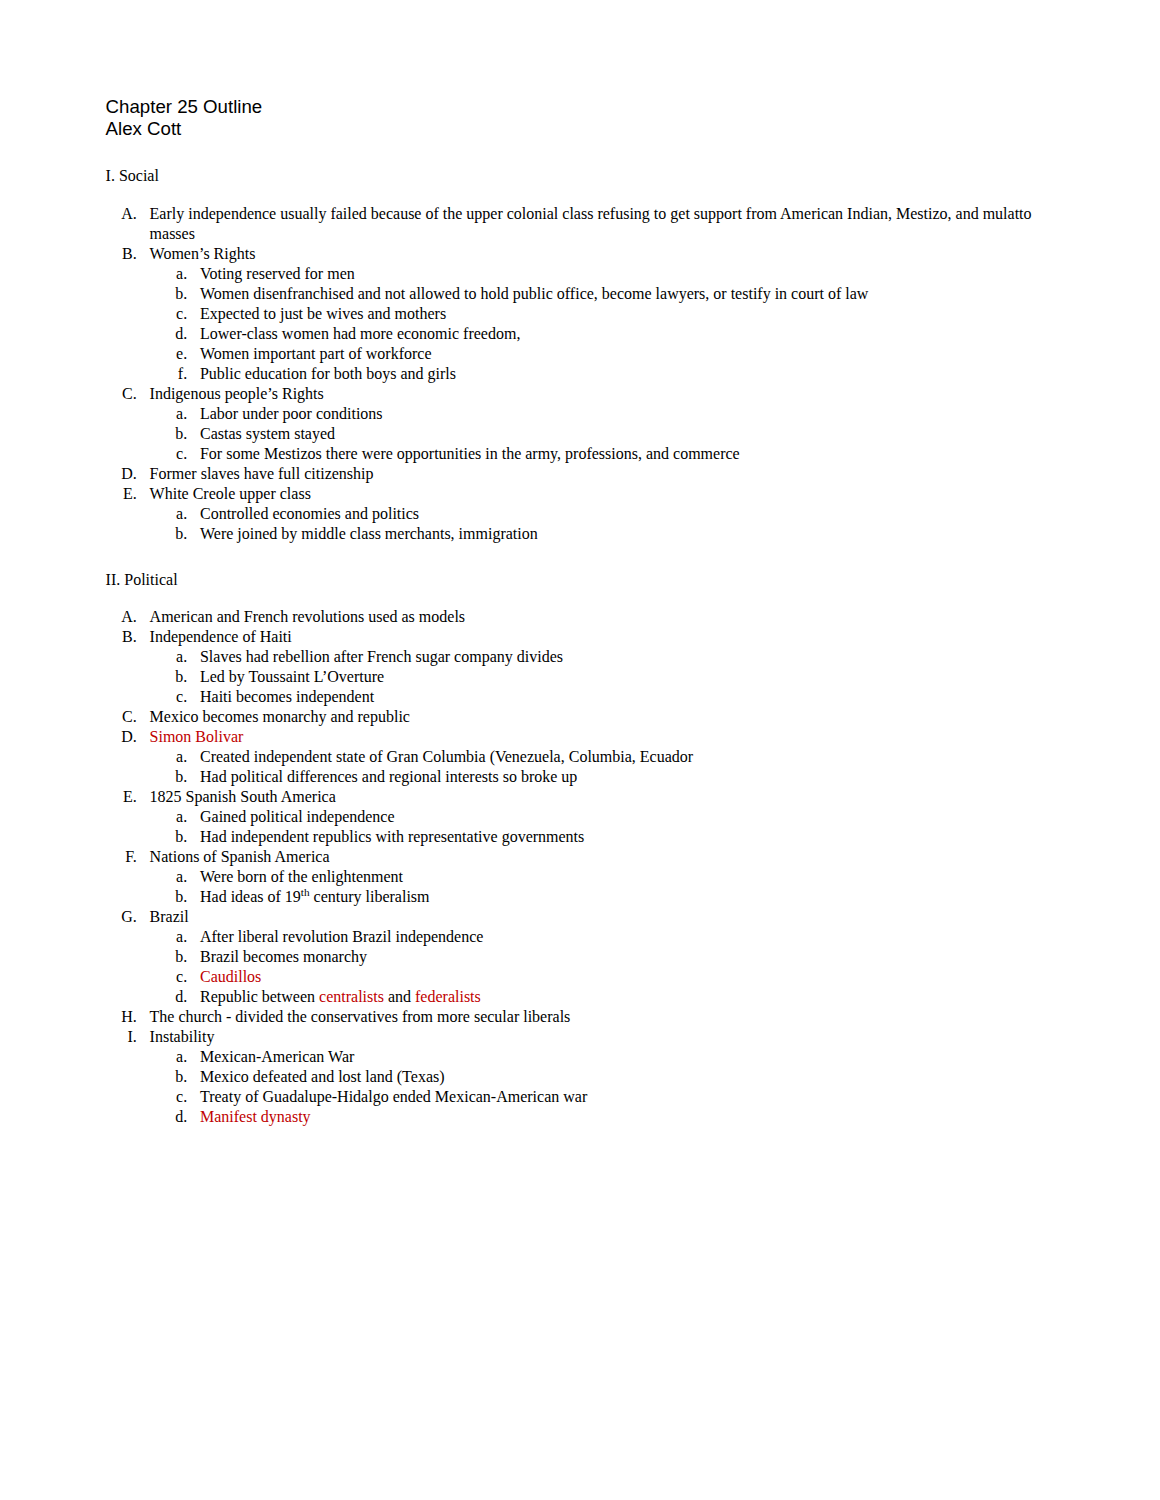Chapter 25 OutlineAlex Cott
I. Social
Early independence usually failed because of the upper colonial class refusing to get support from American Indian, Mestizo, and mulatto masses
Women’s Rights
Voting reserved for men
Women disenfranchised and not allowed to hold public office, become lawyers, or testify in court of law
Expected to just be wives and mothers
Lower-class women had more economic freedom,
Women important part of workforce
Public education for both boys and girls
Indigenous people’s Rights
Labor under poor conditions
Castas system stayed
For some Mestizos there were opportunities in the army, professions, and commerce
Former slaves have full citizenship
White Creole upper class
Controlled economies and politics
Were joined by middle class merchants, immigration
II. Political
American and French revolutions used as models
Independence of Haiti
Slaves had rebellion after French sugar company divides
Led by Toussaint L’Overture
Haiti becomes independent
Mexico becomes monarchy and republic
Simon Bolivar
Created independent state of Gran Columbia (Venezuela, Columbia, Ecuador
Had political differences and regional interests so broke up
1825 Spanish South America
Gained political independence
Had independent republics with representative governments
Nations of Spanish America
Were born of the enlightenment
Had ideas of 19th century liberalism
Brazil
After liberal revolution Brazil independence
Brazil becomes monarchy
Caudillos
Republic between centralists and federalists
The church - divided the conservatives from more secular liberals
Instability
Mexican-American War
Mexico defeated and lost land (Texas)
Treaty of Guadalupe-Hidalgo ended Mexican-American war
Manifest dynasty